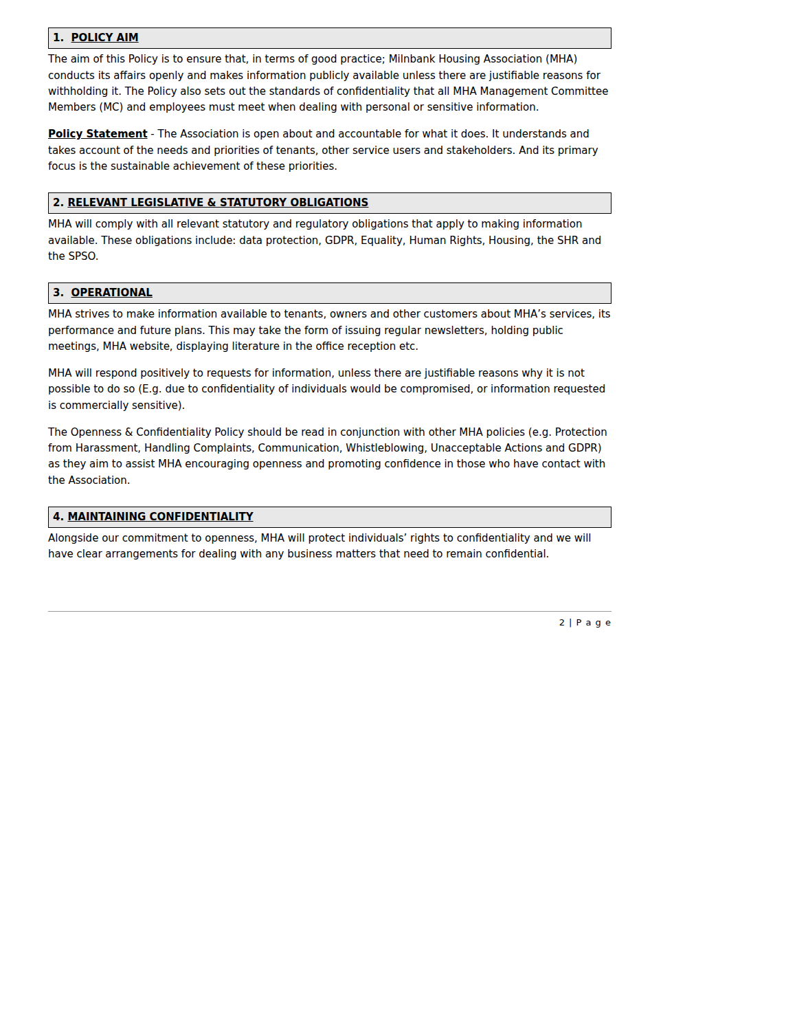1. POLICY AIM
The aim of this Policy is to ensure that, in terms of good practice; Milnbank Housing Association (MHA) conducts its affairs openly and makes information publicly available unless there are justifiable reasons for withholding it. The Policy also sets out the standards of confidentiality that all MHA Management Committee Members (MC) and employees must meet when dealing with personal or sensitive information.
Policy Statement - The Association is open about and accountable for what it does. It understands and takes account of the needs and priorities of tenants, other service users and stakeholders. And its primary focus is the sustainable achievement of these priorities.
2. RELEVANT LEGISLATIVE & STATUTORY OBLIGATIONS
MHA will comply with all relevant statutory and regulatory obligations that apply to making information available. These obligations include: data protection, GDPR, Equality, Human Rights, Housing, the SHR and the SPSO.
3. OPERATIONAL
MHA strives to make information available to tenants, owners and other customers about MHA’s services, its performance and future plans. This may take the form of issuing regular newsletters, holding public meetings, MHA website, displaying literature in the office reception etc.
MHA will respond positively to requests for information, unless there are justifiable reasons why it is not possible to do so (E.g. due to confidentiality of individuals would be compromised, or information requested is commercially sensitive).
The Openness & Confidentiality Policy should be read in conjunction with other MHA policies (e.g. Protection from Harassment, Handling Complaints, Communication, Whistleblowing, Unacceptable Actions and GDPR) as they aim to assist MHA encouraging openness and promoting confidence in those who have contact with the Association.
4. MAINTAINING CONFIDENTIALITY
Alongside our commitment to openness, MHA will protect individuals’ rights to confidentiality and we will have clear arrangements for dealing with any business matters that need to remain confidential.
2 | P a g e